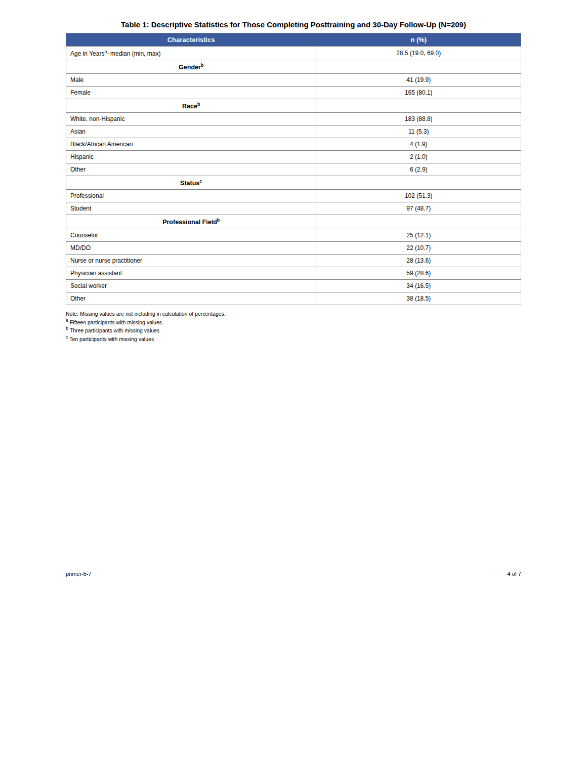Table 1: Descriptive Statistics for Those Completing Posttraining and 30-Day Follow-Up (N=209)
| Characteristics | n (%) |
| --- | --- |
| Age in Years a –median (min, max) | 28.5 (19.0, 69.0) |
| Gender b | |
| Male | 41 (19.9) |
| Female | 165 (80.1) |
| Race b | |
| White, non-Hispanic | 183 (88.8) |
| Asian | 11 (5.3) |
| Black/African American | 4 (1.9) |
| Hispanic | 2 (1.0) |
| Other | 6 (2.9) |
| Status c | |
| Professional | 102 (51.3) |
| Student | 97 (48.7) |
| Professional Field b | |
| Counselor | 25 (12.1) |
| MD/DO | 22 (10.7) |
| Nurse or nurse practitioner | 28 (13.6) |
| Physician assistant | 59 (28.6) |
| Social worker | 34 (16.5) |
| Other | 38 (18.5) |
Note: Missing values are not including in calculation of percentages.
a Fifteen participants with missing values
b Three participants with missing values
c Ten participants with missing values
primer-5-7 4 of 7